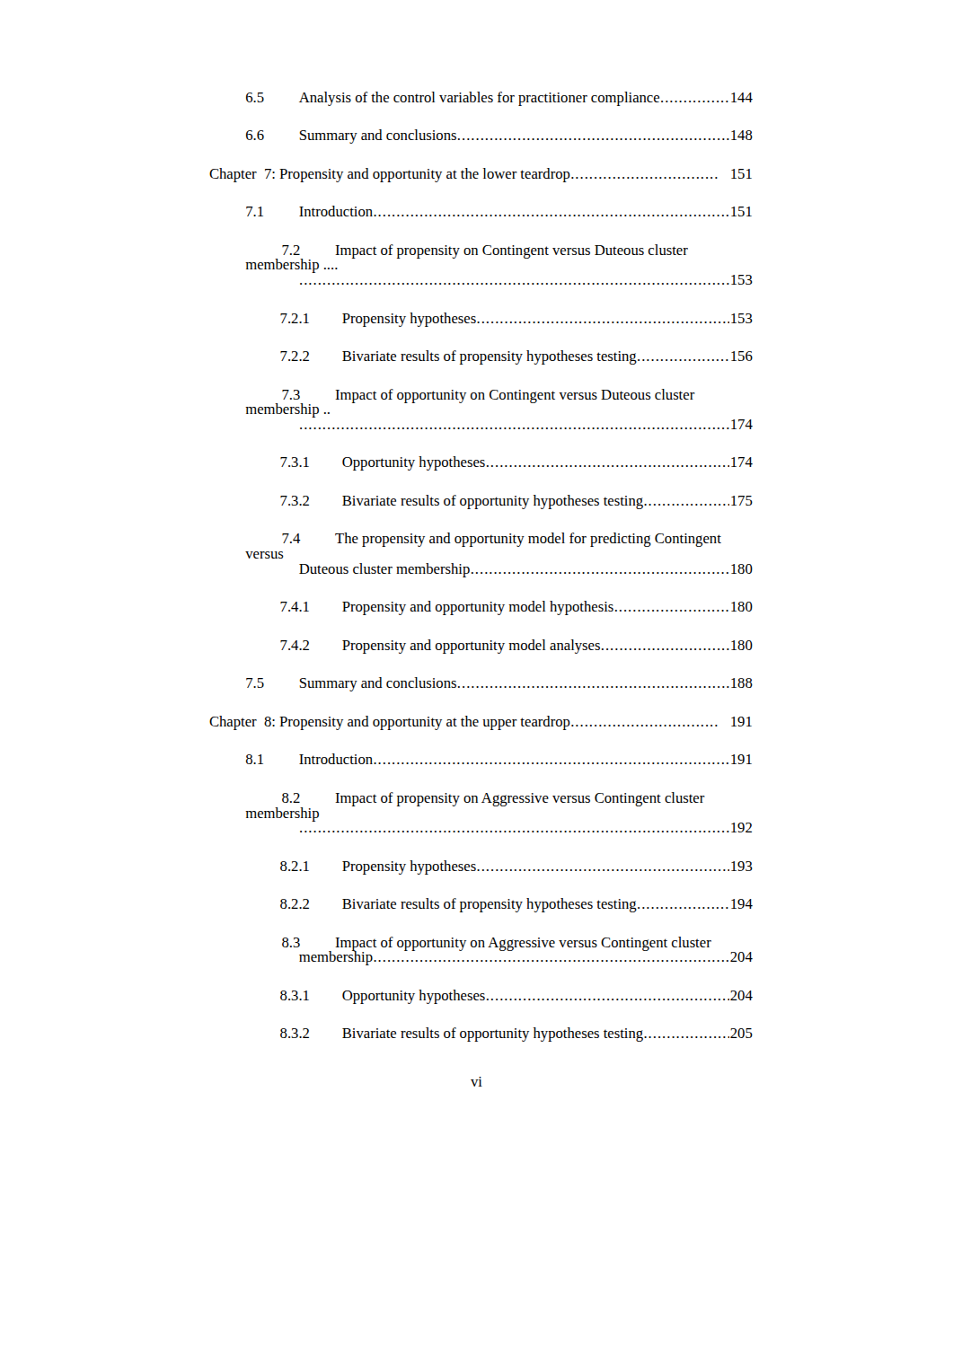6.5 Analysis of the control variables for practitioner compliance .................... 144
6.6 Summary and conclusions .............................................................................. 148
Chapter 7: Propensity and opportunity at the lower teardrop ................................ 151
7.1 Introduction ....................................................................................................... 151
7.2 Impact of propensity on Contingent versus Duteous cluster membership .... ............................................................................................................. 153
7.2.1 Propensity hypotheses ............................................................................. 153
7.2.2 Bivariate results of propensity hypotheses testing ................................ 156
7.3 Impact of opportunity on Contingent versus Duteous cluster membership .. ............................................................................................................. 174
7.3.1 Opportunity hypotheses ........................................................................... 174
7.3.2 Bivariate results of opportunity hypotheses testing .............................. 175
7.4 The propensity and opportunity model for predicting Contingent versus Duteous cluster membership ........................................................................... 180
7.4.1 Propensity and opportunity model hypothesis ..................................... 180
7.4.2 Propensity and opportunity model analyses ......................................... 180
7.5 Summary and conclusions .............................................................................. 188
Chapter 8: Propensity and opportunity at the upper teardrop ................................ 191
8.1 Introduction ....................................................................................................... 191
8.2 Impact of propensity on Aggressive versus Contingent cluster membership ............................................................................................................. 192
8.2.1 Propensity hypotheses ............................................................................. 193
8.2.2 Bivariate results of propensity hypotheses testing ................................ 194
8.3 Impact of opportunity on Aggressive versus Contingent cluster membership ..................................................................................................... 204
8.3.1 Opportunity hypotheses ........................................................................... 204
8.3.2 Bivariate results of opportunity hypotheses testing .............................. 205
vi